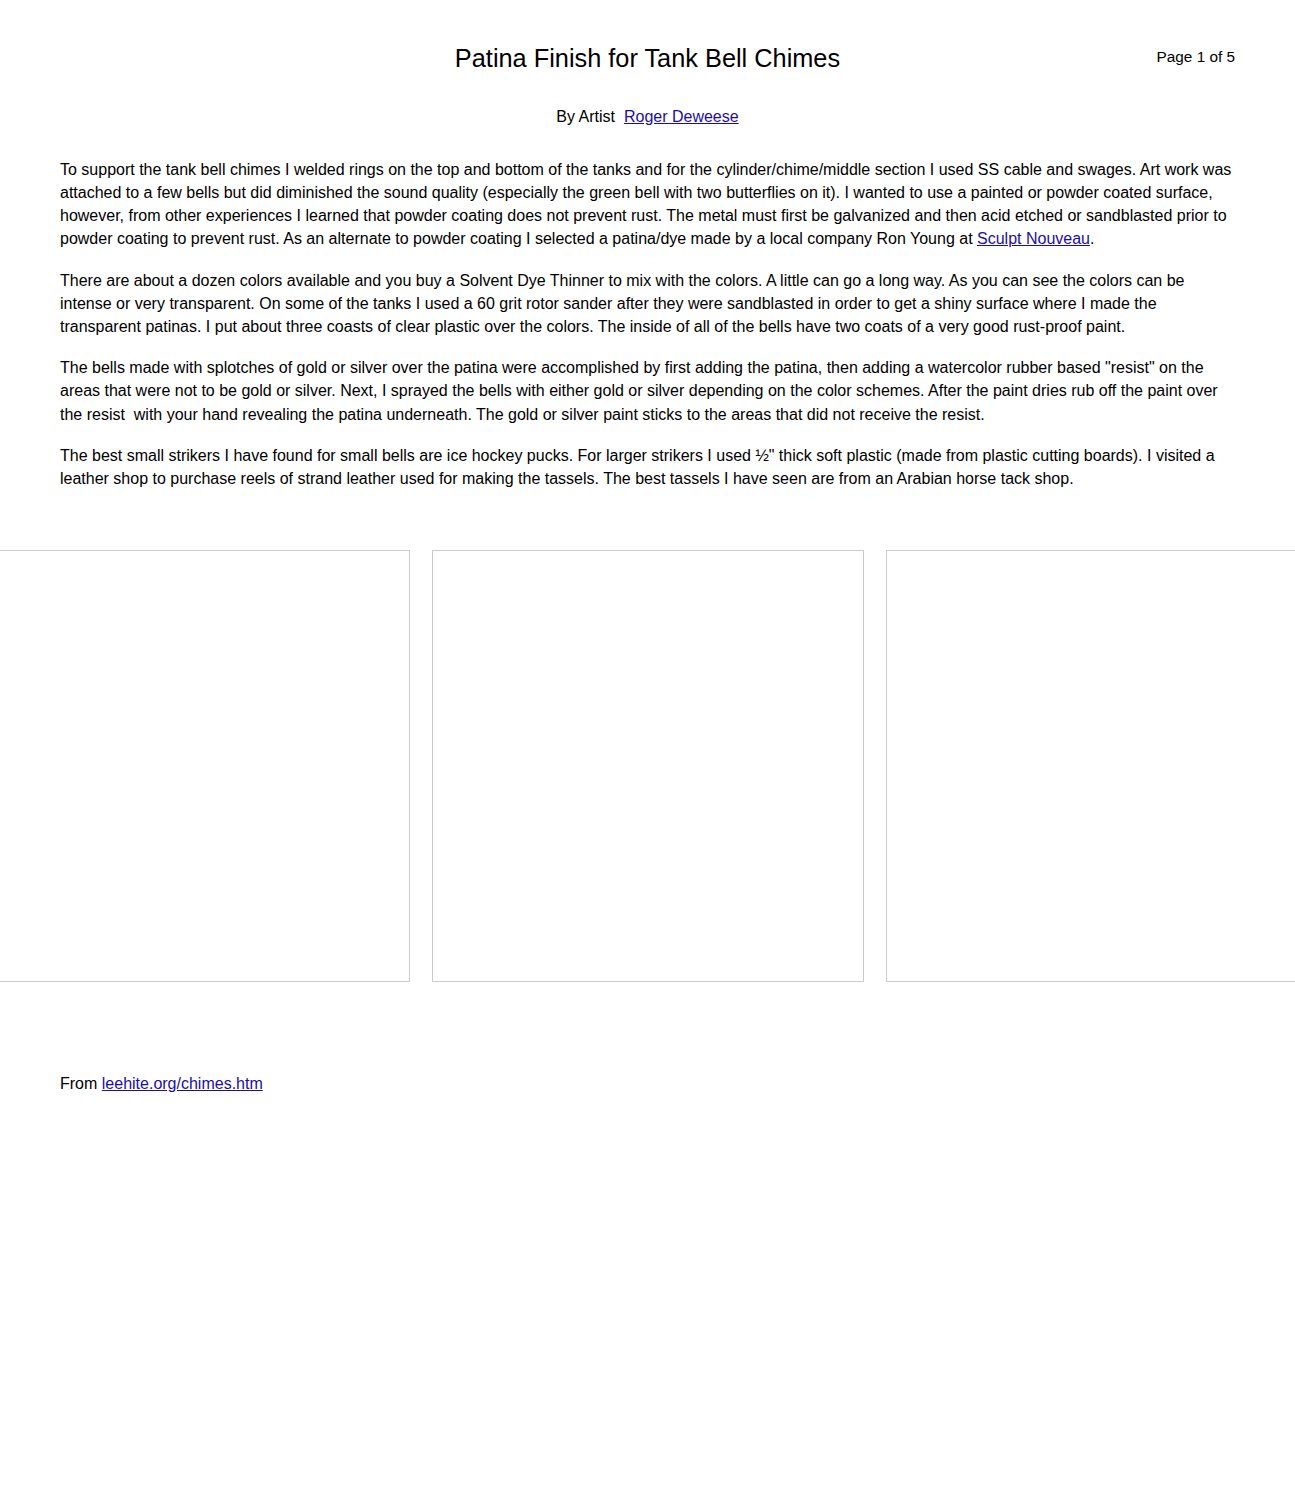Page 1 of 5
Patina Finish for Tank Bell Chimes
By Artist Roger Deweese
To support the tank bell chimes I welded rings on the top and bottom of the tanks and for the cylinder/chime/middle section I used SS cable and swages. Art work was attached to a few bells but did diminished the sound quality (especially the green bell with two butterflies on it). I wanted to use a painted or powder coated surface, however, from other experiences I learned that powder coating does not prevent rust. The metal must first be galvanized and then acid etched or sandblasted prior to powder coating to prevent rust. As an alternate to powder coating I selected a patina/dye made by a local company Ron Young at Sculpt Nouveau.
There are about a dozen colors available and you buy a Solvent Dye Thinner to mix with the colors. A little can go a long way. As you can see the colors can be intense or very transparent. On some of the tanks I used a 60 grit rotor sander after they were sandblasted in order to get a shiny surface where I made the transparent patinas. I put about three coasts of clear plastic over the colors. The inside of all of the bells have two coats of a very good rust-proof paint.
The bells made with splotches of gold or silver over the patina were accomplished by first adding the patina, then adding a watercolor rubber based "resist" on the areas that were not to be gold or silver. Next, I sprayed the bells with either gold or silver depending on the color schemes. After the paint dries rub off the paint over the resist with your hand revealing the patina underneath. The gold or silver paint sticks to the areas that did not receive the resist.
The best small strikers I have found for small bells are ice hockey pucks. For larger strikers I used ½" thick soft plastic (made from plastic cutting boards). I visited a leather shop to purchase reels of strand leather used for making the tassels. The best tassels I have seen are from an Arabian horse tack shop.
From leehite.org/chimes.htm